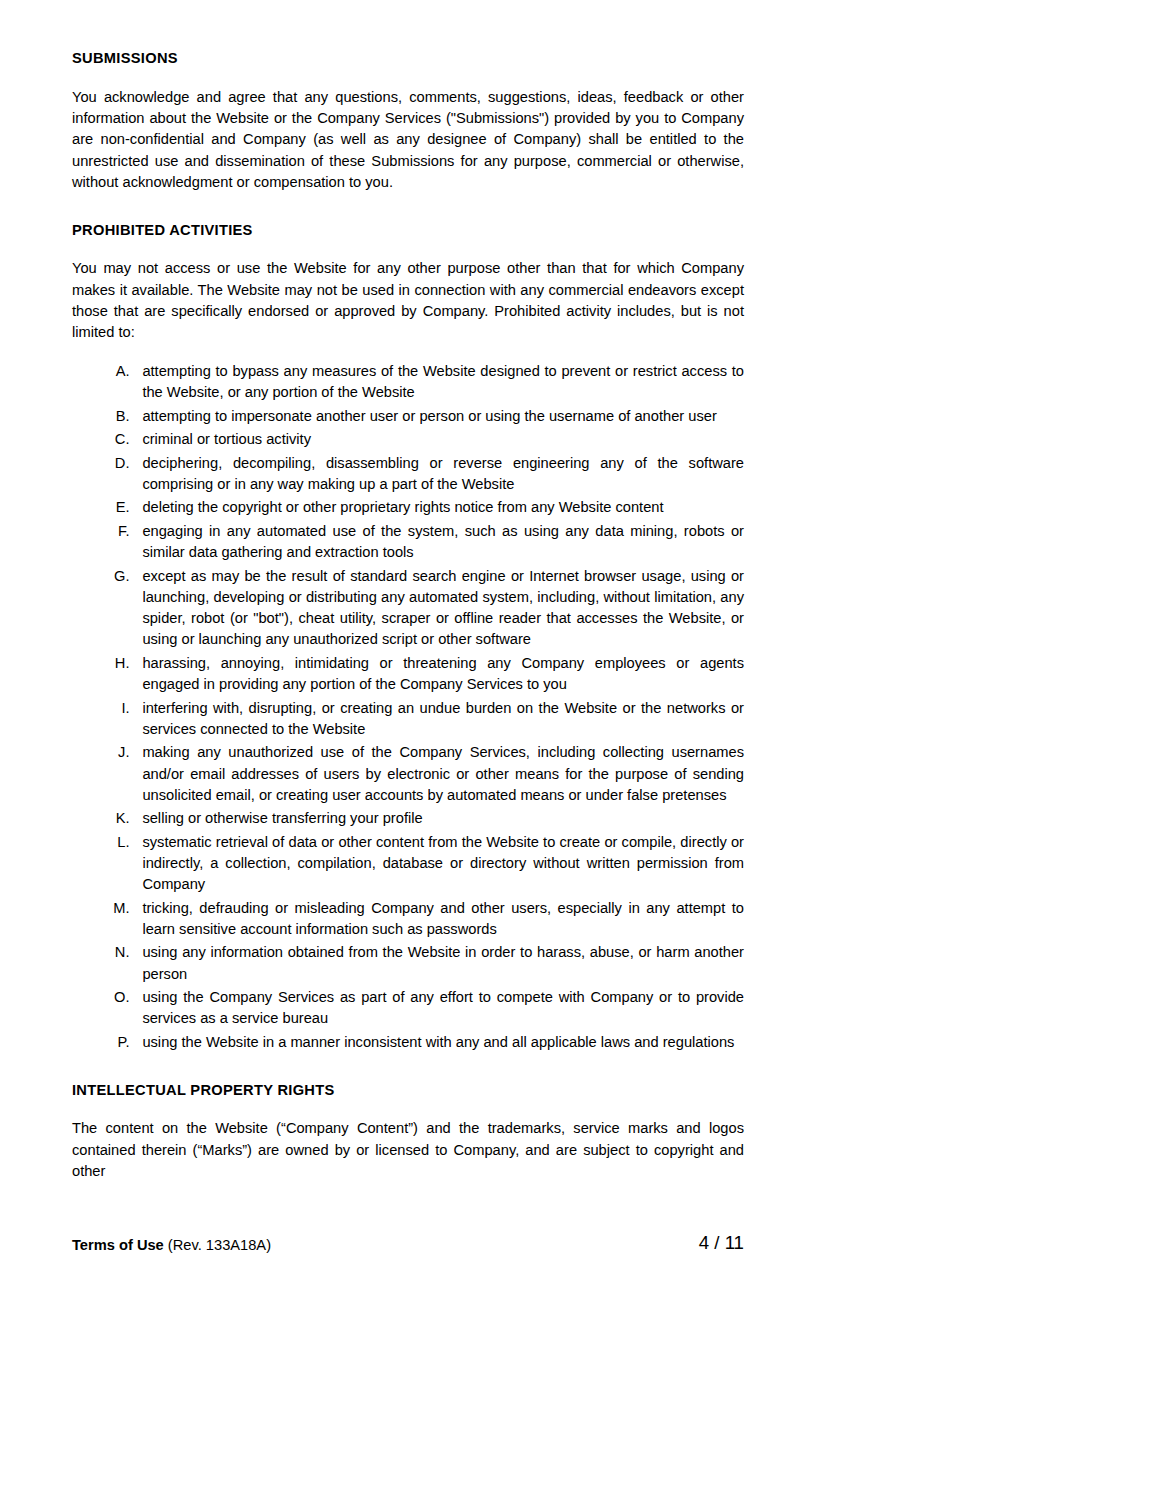SUBMISSIONS
You acknowledge and agree that any questions, comments, suggestions, ideas, feedback or other information about the Website or the Company Services ("Submissions") provided by you to Company are non-confidential and Company (as well as any designee of Company) shall be entitled to the unrestricted use and dissemination of these Submissions for any purpose, commercial or otherwise, without acknowledgment or compensation to you.
PROHIBITED ACTIVITIES
You may not access or use the Website for any other purpose other than that for which Company makes it available. The Website may not be used in connection with any commercial endeavors except those that are specifically endorsed or approved by Company. Prohibited activity includes, but is not limited to:
attempting to bypass any measures of the Website designed to prevent or restrict access to the Website, or any portion of the Website
attempting to impersonate another user or person or using the username of another user
criminal or tortious activity
deciphering, decompiling, disassembling or reverse engineering any of the software comprising or in any way making up a part of the Website
deleting the copyright or other proprietary rights notice from any Website content
engaging in any automated use of the system, such as using any data mining, robots or similar data gathering and extraction tools
except as may be the result of standard search engine or Internet browser usage, using or launching, developing or distributing any automated system, including, without limitation, any spider, robot (or "bot"), cheat utility, scraper or offline reader that accesses the Website, or using or launching any unauthorized script or other software
harassing, annoying, intimidating or threatening any Company employees or agents engaged in providing any portion of the Company Services to you
interfering with, disrupting, or creating an undue burden on the Website or the networks or services connected to the Website
making any unauthorized use of the Company Services, including collecting usernames and/or email addresses of users by electronic or other means for the purpose of sending unsolicited email, or creating user accounts by automated means or under false pretenses
selling or otherwise transferring your profile
systematic retrieval of data or other content from the Website to create or compile, directly or indirectly, a collection, compilation, database or directory without written permission from Company
tricking, defrauding or misleading Company and other users, especially in any attempt to learn sensitive account information such as passwords
using any information obtained from the Website in order to harass, abuse, or harm another person
using the Company Services as part of any effort to compete with Company or to provide services as a service bureau
using the Website in a manner inconsistent with any and all applicable laws and regulations
INTELLECTUAL PROPERTY RIGHTS
The content on the Website (“Company Content”) and the trademarks, service marks and logos contained therein (“Marks”) are owned by or licensed to Company, and are subject to copyright and other
Terms of Use (Rev. 133A18A)
4 / 11